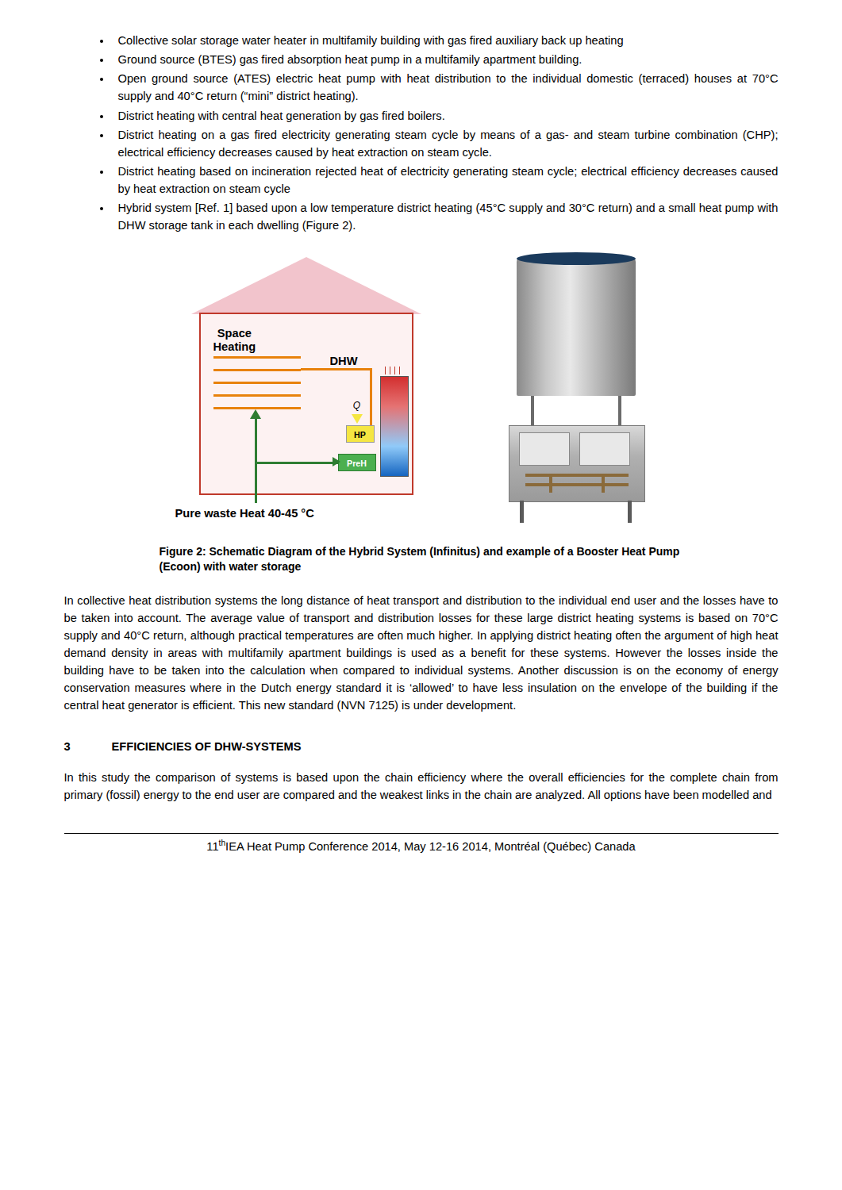Collective solar storage water heater in multifamily building with gas fired auxiliary back up heating
Ground source (BTES) gas fired absorption heat pump in a multifamily apartment building.
Open ground source (ATES) electric heat pump with heat distribution to the individual domestic (terraced) houses at 70°C supply and 40°C return (“mini” district heating).
District heating with central heat generation by gas fired boilers.
District heating on a gas fired electricity generating steam cycle by means of a gas- and steam turbine combination (CHP); electrical efficiency decreases caused by heat extraction on steam cycle.
District heating based on incineration rejected heat of electricity generating steam cycle; electrical efficiency decreases caused by heat extraction on steam cycle
Hybrid system [Ref. 1] based upon a low temperature district heating (45°C supply and 30°C return) and a small heat pump with DHW storage tank in each dwelling (Figure 2).
Space
Heating
DHW
Q
HP
PreH
Pure waste Heat 40-45 °C
Figure 2: Schematic Diagram of the Hybrid System (Infinitus) and example of a Booster Heat Pump (Ecoon) with water storage
In collective heat distribution systems the long distance of heat transport and distribution to the individual end user and the losses have to be taken into account. The average value of transport and distribution losses for these large district heating systems is based on 70°C supply and 40°C return, although practical temperatures are often much higher. In applying district heating often the argument of high heat demand density in areas with multifamily apartment buildings is used as a benefit for these systems. However the losses inside the building have to be taken into the calculation when compared to individual systems. Another discussion is on the economy of energy conservation measures where in the Dutch energy standard it is ‘allowed’ to have less insulation on the envelope of the building if the central heat generator is efficient. This new standard (NVN 7125) is under development.
3 EFFICIENCIES OF DHW-SYSTEMS
In this study the comparison of systems is based upon the chain efficiency where the overall efficiencies for the complete chain from primary (fossil) energy to the end user are compared and the weakest links in the chain are analyzed. All options have been modelled and
11thIEA Heat Pump Conference 2014, May 12-16 2014, Montréal (Québec) Canada